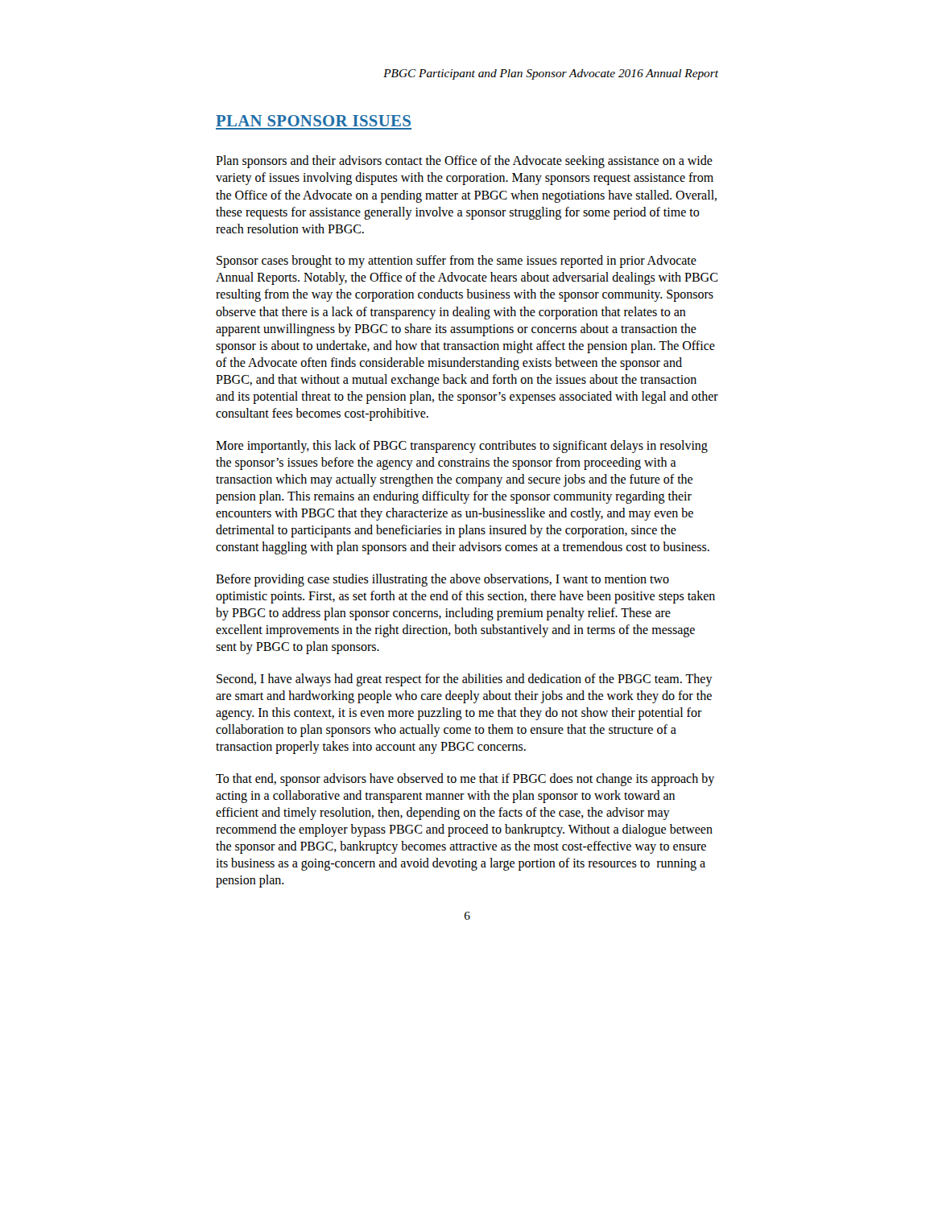PBGC Participant and Plan Sponsor Advocate 2016 Annual Report
PLAN SPONSOR ISSUES
Plan sponsors and their advisors contact the Office of the Advocate seeking assistance on a wide variety of issues involving disputes with the corporation. Many sponsors request assistance from the Office of the Advocate on a pending matter at PBGC when negotiations have stalled. Overall, these requests for assistance generally involve a sponsor struggling for some period of time to reach resolution with PBGC.
Sponsor cases brought to my attention suffer from the same issues reported in prior Advocate Annual Reports. Notably, the Office of the Advocate hears about adversarial dealings with PBGC resulting from the way the corporation conducts business with the sponsor community. Sponsors observe that there is a lack of transparency in dealing with the corporation that relates to an apparent unwillingness by PBGC to share its assumptions or concerns about a transaction the sponsor is about to undertake, and how that transaction might affect the pension plan. The Office of the Advocate often finds considerable misunderstanding exists between the sponsor and PBGC, and that without a mutual exchange back and forth on the issues about the transaction and its potential threat to the pension plan, the sponsor’s expenses associated with legal and other consultant fees becomes cost-prohibitive.
More importantly, this lack of PBGC transparency contributes to significant delays in resolving the sponsor’s issues before the agency and constrains the sponsor from proceeding with a transaction which may actually strengthen the company and secure jobs and the future of the pension plan. This remains an enduring difficulty for the sponsor community regarding their encounters with PBGC that they characterize as un-businesslike and costly, and may even be detrimental to participants and beneficiaries in plans insured by the corporation, since the constant haggling with plan sponsors and their advisors comes at a tremendous cost to business.
Before providing case studies illustrating the above observations, I want to mention two optimistic points. First, as set forth at the end of this section, there have been positive steps taken by PBGC to address plan sponsor concerns, including premium penalty relief. These are excellent improvements in the right direction, both substantively and in terms of the message sent by PBGC to plan sponsors.
Second, I have always had great respect for the abilities and dedication of the PBGC team. They are smart and hardworking people who care deeply about their jobs and the work they do for the agency. In this context, it is even more puzzling to me that they do not show their potential for collaboration to plan sponsors who actually come to them to ensure that the structure of a transaction properly takes into account any PBGC concerns.
To that end, sponsor advisors have observed to me that if PBGC does not change its approach by acting in a collaborative and transparent manner with the plan sponsor to work toward an efficient and timely resolution, then, depending on the facts of the case, the advisor may recommend the employer bypass PBGC and proceed to bankruptcy. Without a dialogue between the sponsor and PBGC, bankruptcy becomes attractive as the most cost-effective way to ensure its business as a going-concern and avoid devoting a large portion of its resources to running a pension plan.
6